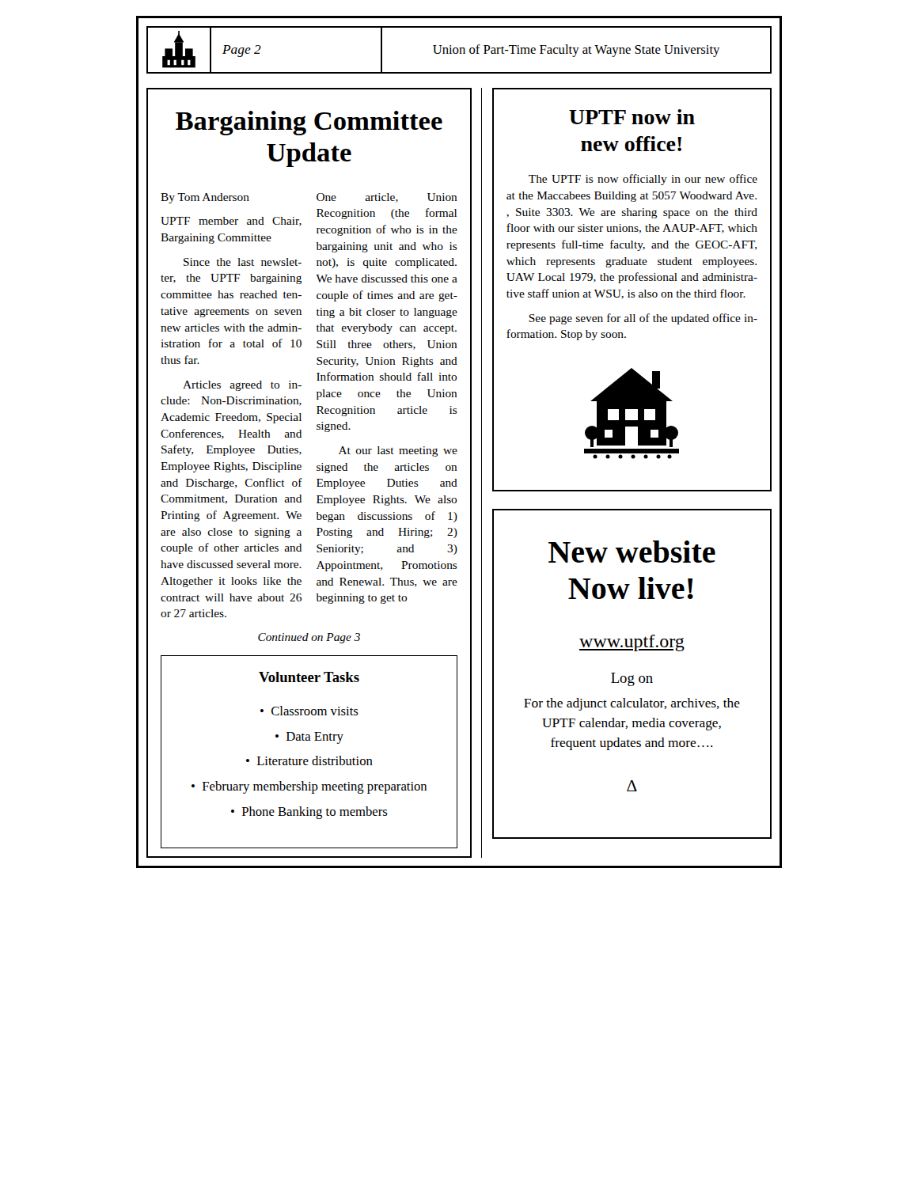Page 2
Union of Part-Time Faculty at Wayne State University
Bargaining Committee Update
By Tom Anderson
UPTF member and Chair, Bargaining Committee
Since the last newsletter, the UPTF bargaining committee has reached tentative agreements on seven new articles with the administration for a total of 10 thus far.
Articles agreed to include: Non-Discrimination, Academic Freedom, Special Conferences, Health and Safety, Employee Duties, Employee Rights, Discipline and Discharge, Conflict of Commitment, Duration and Printing of Agreement. We are also close to signing a couple of other articles and have discussed several more. Altogether it looks like the contract will have about 26 or 27 articles.
One article, Union Recognition (the formal recognition of who is in the bargaining unit and who is not), is quite complicated. We have discussed this one a couple of times and are getting a bit closer to language that everybody can accept. Still three others, Union Security, Union Rights and Information should fall into place once the Union Recognition article is signed.
At our last meeting we signed the articles on Employee Duties and Employee Rights. We also began discussions of 1) Posting and Hiring; 2) Seniority; and 3) Appointment, Promotions and Renewal. Thus, we are beginning to get to
Continued on Page 3
Volunteer Tasks
Classroom visits
Data Entry
Literature distribution
February membership meeting preparation
Phone Banking to members
UPTF now in
new office!
The UPTF is now officially in our new office at the Maccabees Building at 5057 Woodward Ave. , Suite 3303. We are sharing space on the third floor with our sister unions, the AAUP-AFT, which represents full-time faculty, and the GEOC-AFT, which represents graduate student employees. UAW Local 1979, the professional and administrative staff union at WSU, is also on the third floor.
See page seven for all of the updated office information. Stop by soon.
New website
Now live!
www.uptf.org
Log on
For the adjunct calculator, archives, the UPTF calendar, media coverage,
frequent updates and more….
Δ